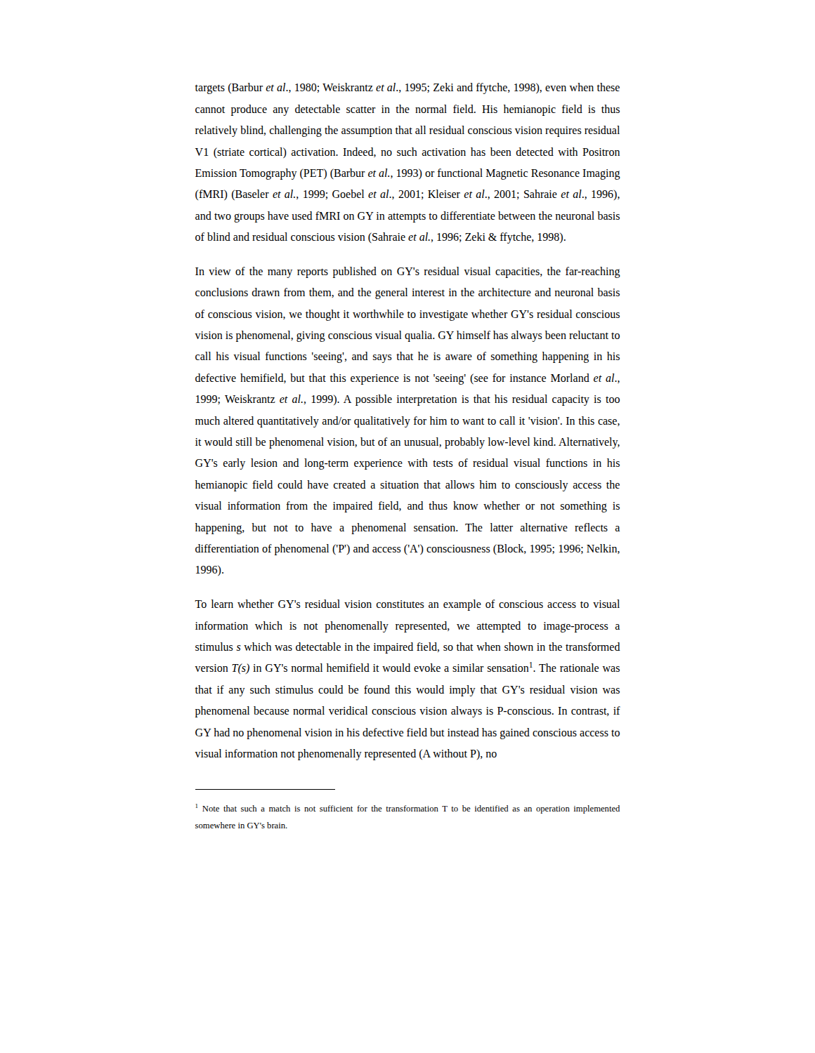targets (Barbur et al., 1980; Weiskrantz et al., 1995; Zeki and ffytche, 1998), even when these cannot produce any detectable scatter in the normal field. His hemianopic field is thus relatively blind, challenging the assumption that all residual conscious vision requires residual V1 (striate cortical) activation. Indeed, no such activation has been detected with Positron Emission Tomography (PET) (Barbur et al., 1993) or functional Magnetic Resonance Imaging (fMRI) (Baseler et al., 1999; Goebel et al., 2001; Kleiser et al., 2001; Sahraie et al., 1996), and two groups have used fMRI on GY in attempts to differentiate between the neuronal basis of blind and residual conscious vision (Sahraie et al., 1996; Zeki & ffytche, 1998).
In view of the many reports published on GY's residual visual capacities, the far-reaching conclusions drawn from them, and the general interest in the architecture and neuronal basis of conscious vision, we thought it worthwhile to investigate whether GY's residual conscious vision is phenomenal, giving conscious visual qualia. GY himself has always been reluctant to call his visual functions 'seeing', and says that he is aware of something happening in his defective hemifield, but that this experience is not 'seeing' (see for instance Morland et al., 1999; Weiskrantz et al., 1999). A possible interpretation is that his residual capacity is too much altered quantitatively and/or qualitatively for him to want to call it 'vision'. In this case, it would still be phenomenal vision, but of an unusual, probably low-level kind. Alternatively, GY's early lesion and long-term experience with tests of residual visual functions in his hemianopic field could have created a situation that allows him to consciously access the visual information from the impaired field, and thus know whether or not something is happening, but not to have a phenomenal sensation. The latter alternative reflects a differentiation of phenomenal ('P') and access ('A') consciousness (Block, 1995; 1996; Nelkin, 1996).
To learn whether GY's residual vision constitutes an example of conscious access to visual information which is not phenomenally represented, we attempted to image-process a stimulus s which was detectable in the impaired field, so that when shown in the transformed version T(s) in GY's normal hemifield it would evoke a similar sensation1. The rationale was that if any such stimulus could be found this would imply that GY's residual vision was phenomenal because normal veridical conscious vision always is P-conscious. In contrast, if GY had no phenomenal vision in his defective field but instead has gained conscious access to visual information not phenomenally represented (A without P), no
1 Note that such a match is not sufficient for the transformation T to be identified as an operation implemented somewhere in GY's brain.